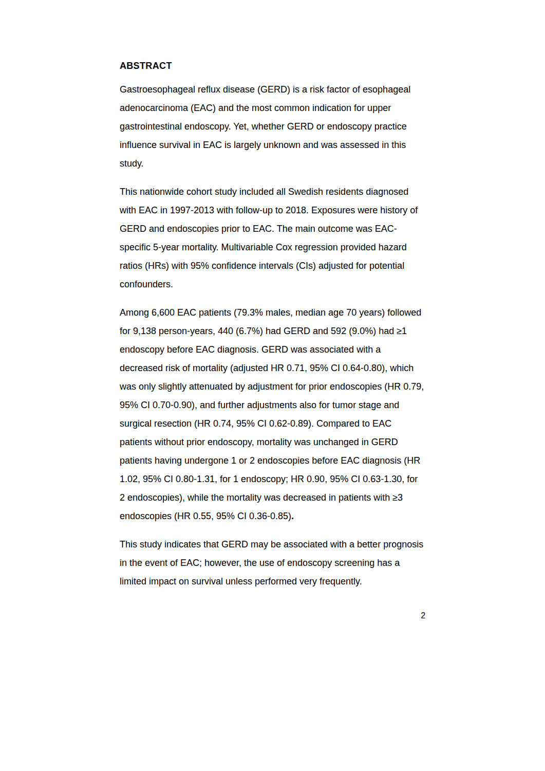ABSTRACT
Gastroesophageal reflux disease (GERD) is a risk factor of esophageal adenocarcinoma (EAC) and the most common indication for upper gastrointestinal endoscopy. Yet, whether GERD or endoscopy practice influence survival in EAC is largely unknown and was assessed in this study.
This nationwide cohort study included all Swedish residents diagnosed with EAC in 1997-2013 with follow-up to 2018. Exposures were history of GERD and endoscopies prior to EAC. The main outcome was EAC-specific 5-year mortality. Multivariable Cox regression provided hazard ratios (HRs) with 95% confidence intervals (CIs) adjusted for potential confounders.
Among 6,600 EAC patients (79.3% males, median age 70 years) followed for 9,138 person-years, 440 (6.7%) had GERD and 592 (9.0%) had ≥1 endoscopy before EAC diagnosis. GERD was associated with a decreased risk of mortality (adjusted HR 0.71, 95% CI 0.64-0.80), which was only slightly attenuated by adjustment for prior endoscopies (HR 0.79, 95% CI 0.70-0.90), and further adjustments also for tumor stage and surgical resection (HR 0.74, 95% CI 0.62-0.89). Compared to EAC patients without prior endoscopy, mortality was unchanged in GERD patients having undergone 1 or 2 endoscopies before EAC diagnosis (HR 1.02, 95% CI 0.80-1.31, for 1 endoscopy; HR 0.90, 95% CI 0.63-1.30, for 2 endoscopies), while the mortality was decreased in patients with ≥3 endoscopies (HR 0.55, 95% CI 0.36-0.85).
This study indicates that GERD may be associated with a better prognosis in the event of EAC; however, the use of endoscopy screening has a limited impact on survival unless performed very frequently.
2